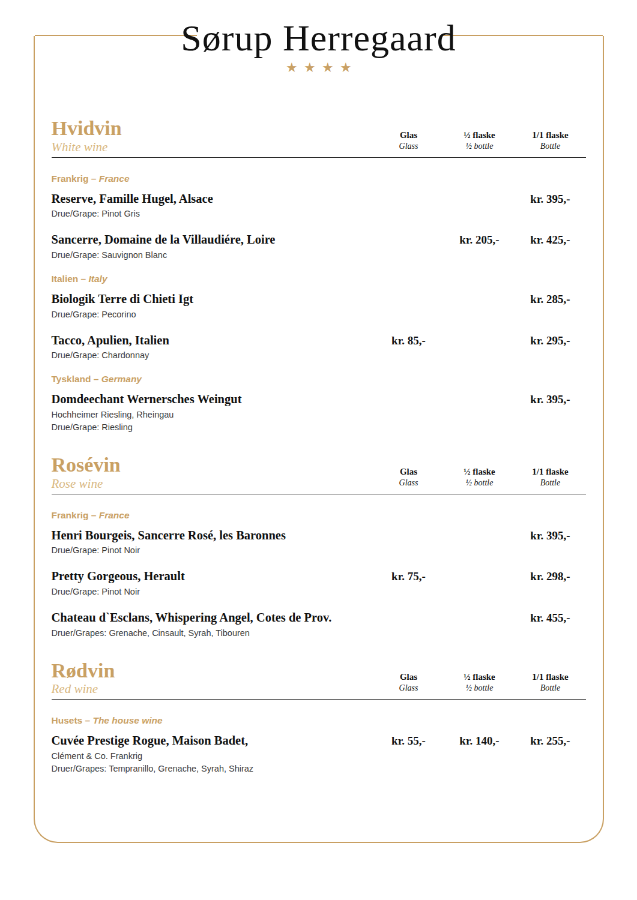Sørup Herregaard
★★★★
HvidvinWhite wine
GlasGlass
½ flaske½ bottle
1/1 flaskeBottle
Frankrig – France
Reserve, Famille Hugel, Alsace
Drue/Grape: Pinot Gris
kr. 395,-
Sancerre, Domaine de la Villaudiére, Loire
Drue/Grape: Sauvignon Blanc
kr. 205,-
kr. 425,-
Italien – Italy
Biologik Terre di Chieti Igt
Drue/Grape: Pecorino
kr. 285,-
Tacco, Apulien, Italien
Drue/Grape: Chardonnay
kr. 85,-
kr. 295,-
Tyskland – Germany
Domdeechant Wernersches Weingut
Hochheimer Riesling, Rheingau
Drue/Grape: Riesling
kr. 395,-
RosévinRose wine
GlasGlass
½ flaske½ bottle
1/1 flaskeBottle
Frankrig – France
Henri Bourgeis, Sancerre Rosé, les Baronnes
Drue/Grape: Pinot Noir
kr. 395,-
Pretty Gorgeous, Herault
Drue/Grape: Pinot Noir
kr. 75,-
kr. 298,-
Chateau d`Esclans, Whispering Angel, Cotes de Prov.
Druer/Grapes: Grenache, Cinsault, Syrah, Tibouren
kr. 455,-
RødvinRed wine
GlasGlass
½ flaske½ bottle
1/1 flaskeBottle
Husets – The house wine
Cuvée Prestige Rogue, Maison Badet,
Clément & Co. Frankrig
Druer/Grapes: Tempranillo, Grenache, Syrah, Shiraz
kr. 55,-
kr. 140,-
kr. 255,-